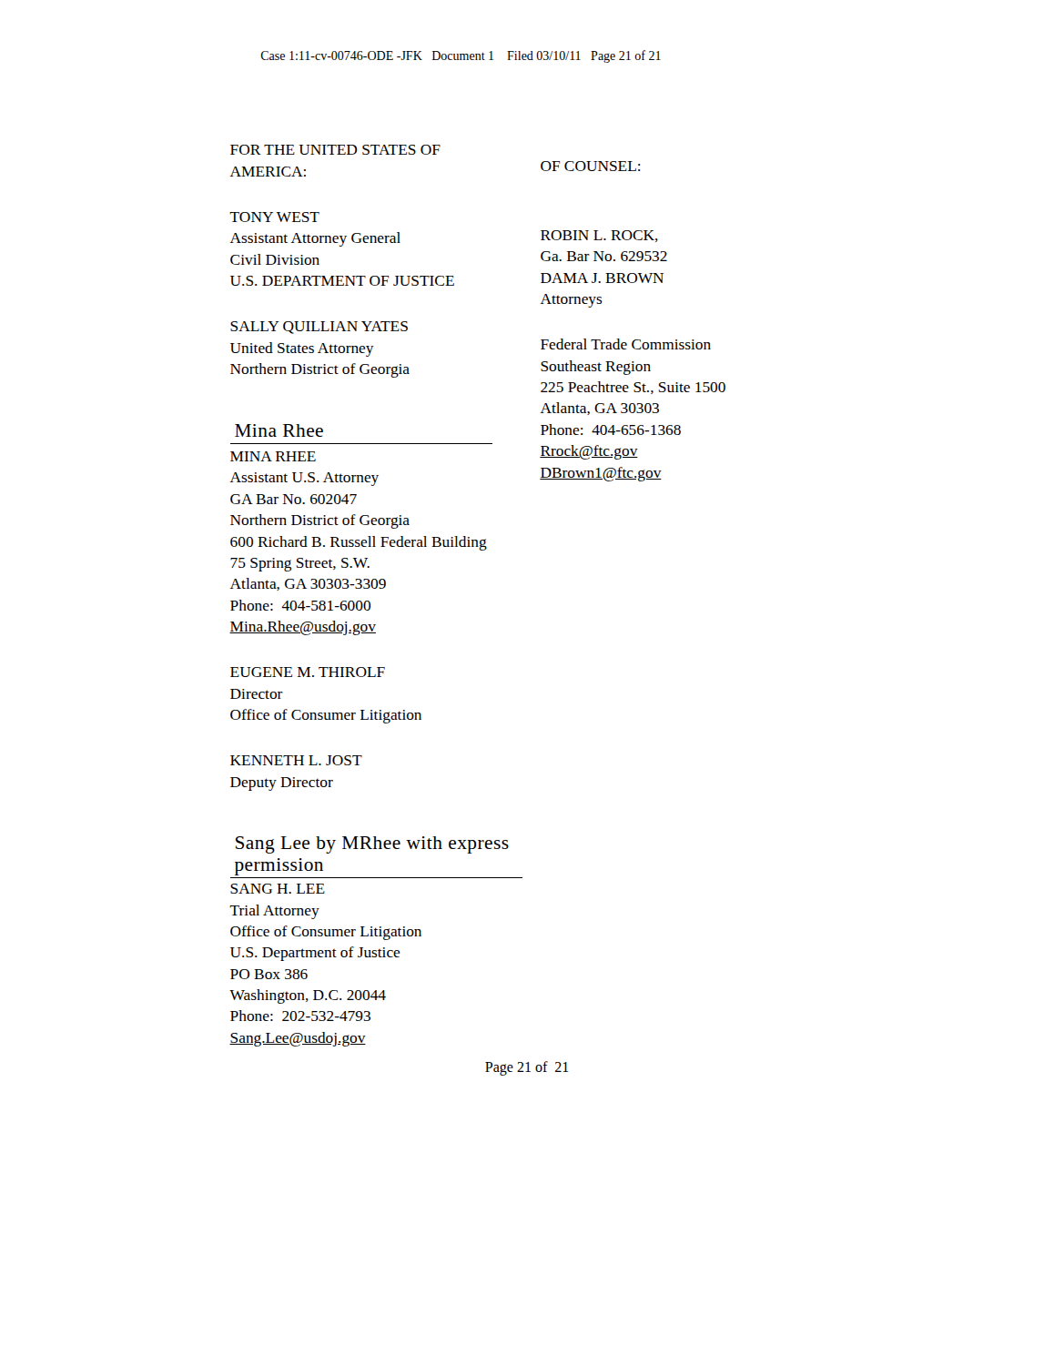Case 1:11-cv-00746-ODE -JFK Document 1 Filed 03/10/11 Page 21 of 21
FOR THE UNITED STATES OF
AMERICA:
TONY WEST
Assistant Attorney General
Civil Division
U.S. DEPARTMENT OF JUSTICE
SALLY QUILLIAN YATES
United States Attorney
Northern District of Georgia
Mina Rhee
MINA RHEE
Assistant U.S. Attorney
GA Bar No. 602047
Northern District of Georgia
600 Richard B. Russell Federal Building
75 Spring Street, S.W.
Atlanta, GA 30303-3309
Phone: 404-581-6000
Mina.Rhee@usdoj.gov
EUGENE M. THIROLF
Director
Office of Consumer Litigation
KENNETH L. JOST
Deputy Director
Sang Lee by MRhee with express permission
SANG H. LEE
Trial Attorney
Office of Consumer Litigation
U.S. Department of Justice
PO Box 386
Washington, D.C. 20044
Phone: 202-532-4793
Sang.Lee@usdoj.gov
OF COUNSEL:
ROBIN L. ROCK,
Ga. Bar No. 629532
DAMA J. BROWN
Attorneys
Federal Trade Commission
Southeast Region
225 Peachtree St., Suite 1500
Atlanta, GA 30303
Phone: 404-656-1368
Rrock@ftc.gov
DBrown1@ftc.gov
Page 21 of 21